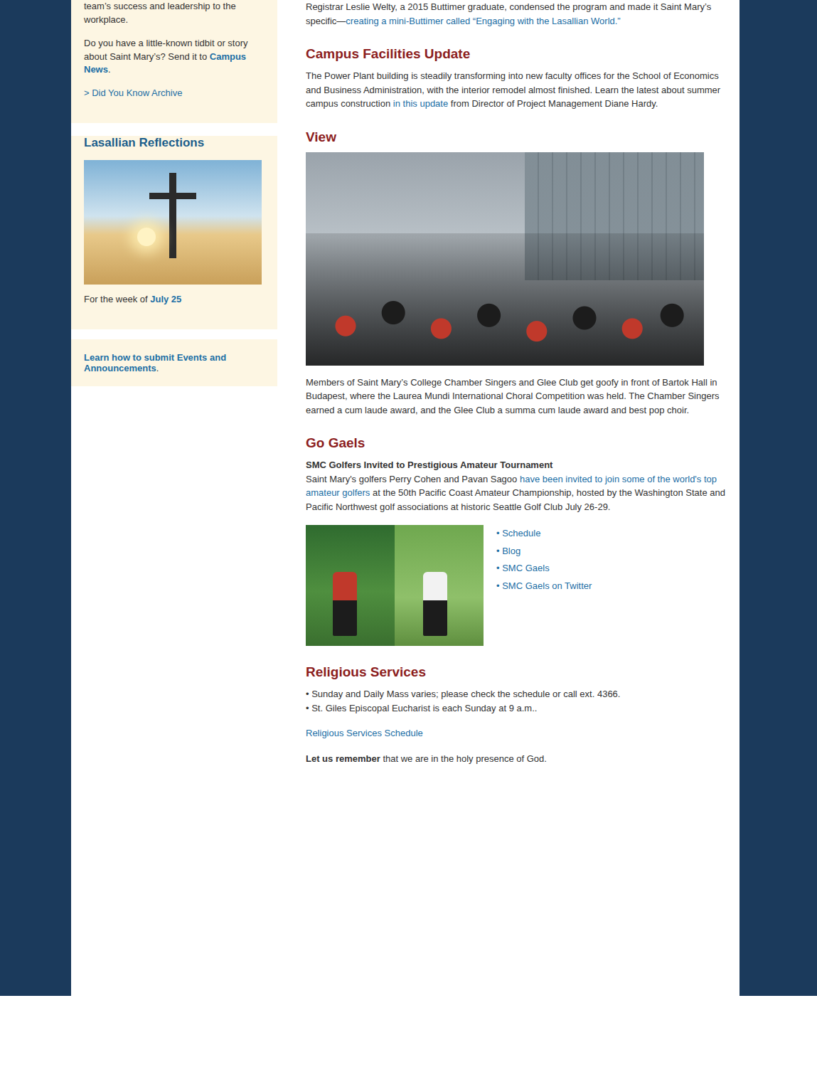team’s success and leadership to the workplace.
Do you have a little-known tidbit or story about Saint Mary’s? Send it to Campus News.
> Did You Know Archive
Lasallian Reflections
For the week of July 25
Learn how to submit Events and Announcements.
Registrar Leslie Welty, a 2015 Buttimer graduate, condensed the program and made it Saint Mary’s specific—creating a mini-Buttimer called “Engaging with the Lasallian World.”
Campus Facilities Update
The Power Plant building is steadily transforming into new faculty offices for the School of Economics and Business Administration, with the interior remodel almost finished. Learn the latest about summer campus construction in this update from Director of Project Management Diane Hardy.
View
Members of Saint Mary’s College Chamber Singers and Glee Club get goofy in front of Bartok Hall in Budapest, where the Laurea Mundi International Choral Competition was held. The Chamber Singers earned a cum laude award, and the Glee Club a summa cum laude award and best pop choir.
Go Gaels
SMC Golfers Invited to Prestigious Amateur Tournament
Saint Mary's golfers Perry Cohen and Pavan Sagoo have been invited to join some of the world's top amateur golfers at the 50th Pacific Coast Amateur Championship, hosted by the Washington State and Pacific Northwest golf associations at historic Seattle Golf Club July 26-29.
Schedule
Blog
SMC Gaels
SMC Gaels on Twitter
Religious Services
• Sunday and Daily Mass varies; please check the schedule or call ext. 4366.
• St. Giles Episcopal Eucharist is each Sunday at 9 a.m..
Religious Services Schedule
Let us remember that we are in the holy presence of God.